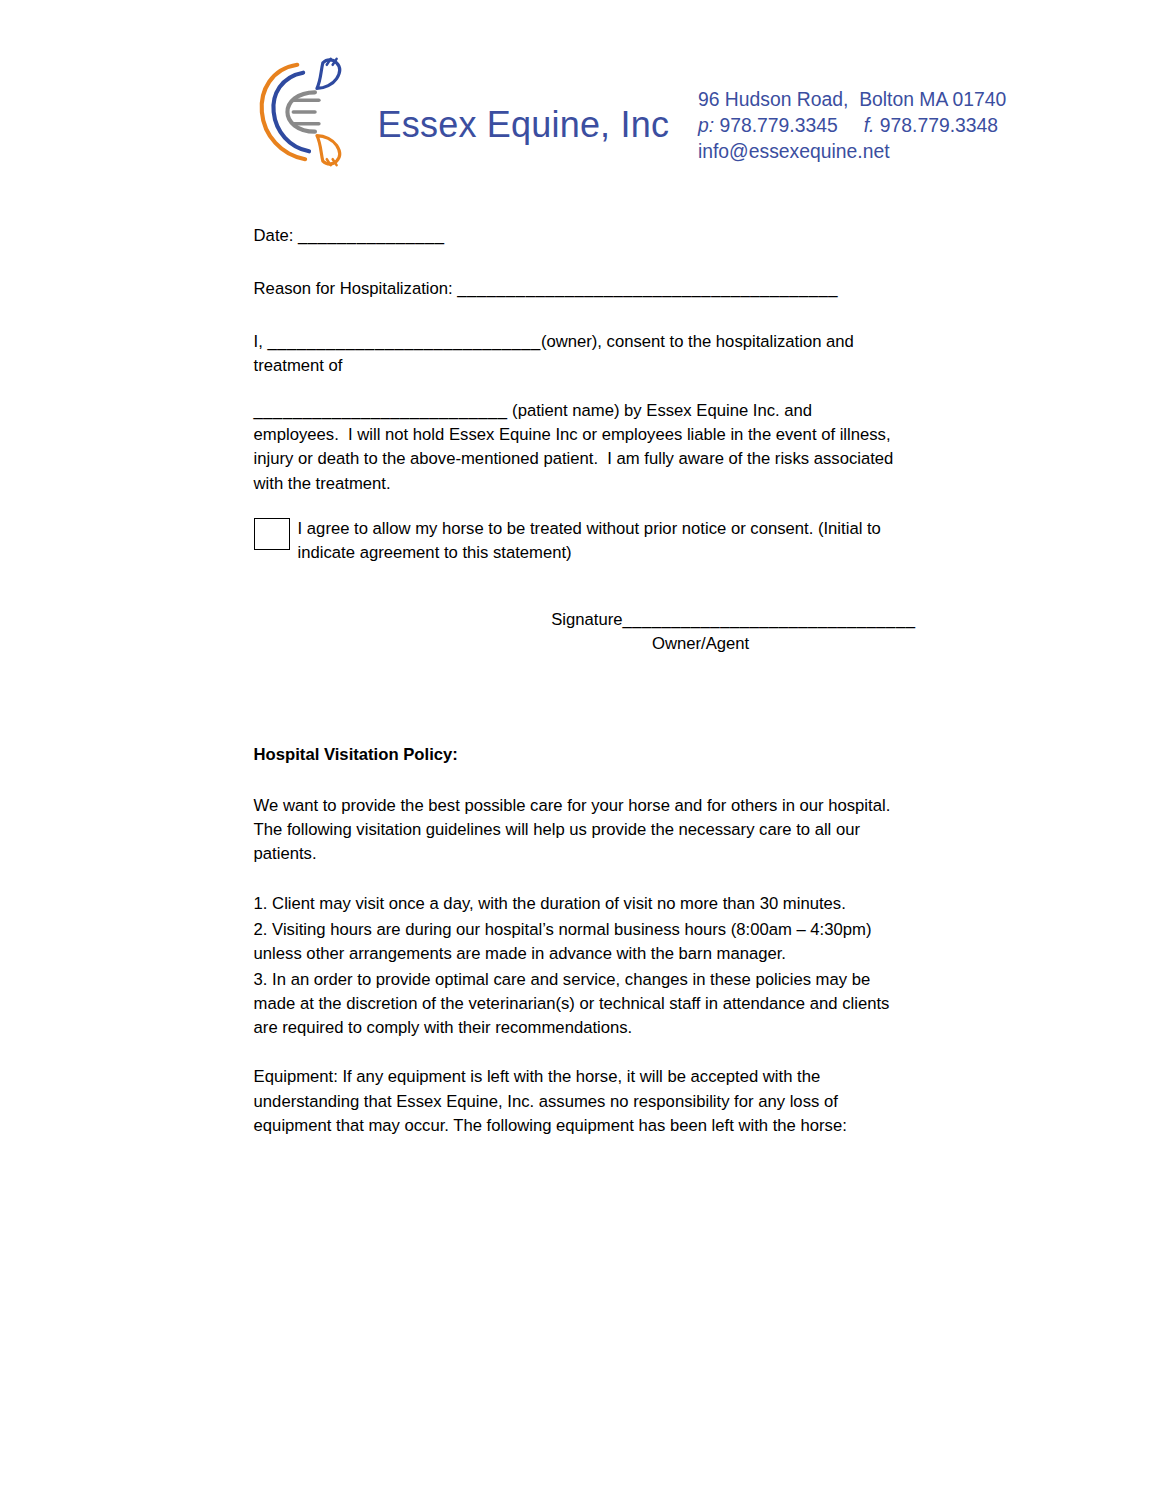Essex Equine, Inc
96 Hudson Road, Bolton MA 01740
p: 978.779.3345 f. 978.779.3348
info@essexequine.net
Date: _______________
Reason for Hospitalization: _______________________________________
I, ____________________________(owner), consent to the hospitalization and treatment of
__________________________ (patient name) by Essex Equine Inc. and employees. I will not hold Essex Equine Inc or employees liable in the event of illness, injury or death to the above-mentioned patient. I am fully aware of the risks associated with the treatment.
I agree to allow my horse to be treated without prior notice or consent. (Initial to indicate agreement to this statement)
Signature______________________________
Owner/Agent
Hospital Visitation Policy:
We want to provide the best possible care for your horse and for others in our hospital. The following visitation guidelines will help us provide the necessary care to all our patients.
1. Client may visit once a day, with the duration of visit no more than 30 minutes.
2. Visiting hours are during our hospital’s normal business hours (8:00am – 4:30pm) unless other arrangements are made in advance with the barn manager.
3. In an order to provide optimal care and service, changes in these policies may be made at the discretion of the veterinarian(s) or technical staff in attendance and clients are required to comply with their recommendations.
Equipment: If any equipment is left with the horse, it will be accepted with the understanding that Essex Equine, Inc. assumes no responsibility for any loss of equipment that may occur. The following equipment has been left with the horse: